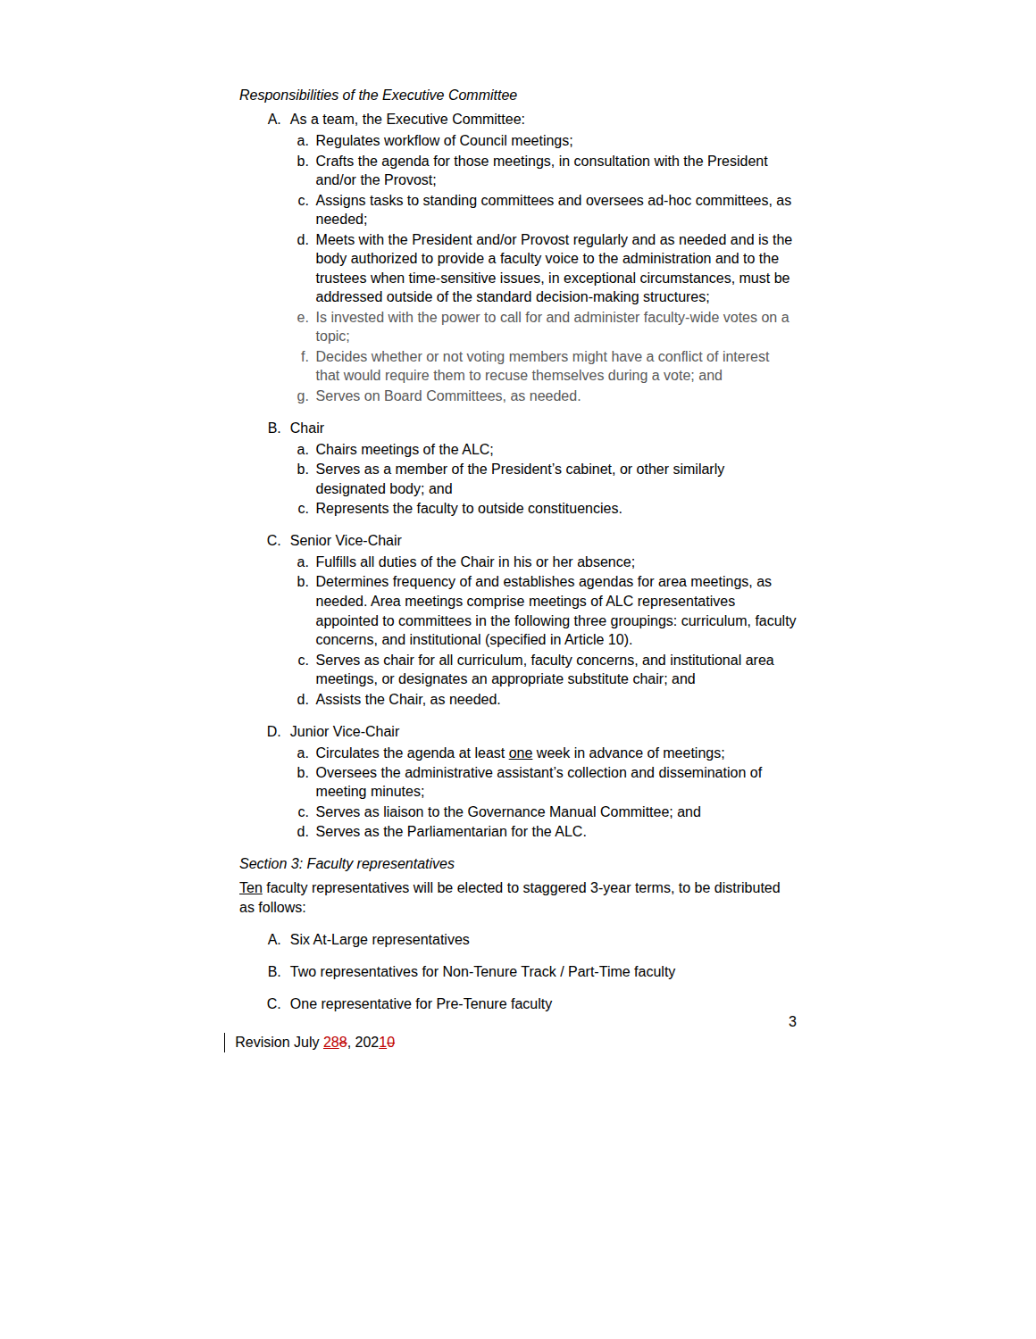Responsibilities of the Executive Committee
As a team, the Executive Committee:
Regulates workflow of Council meetings;
Crafts the agenda for those meetings, in consultation with the President and/or the Provost;
Assigns tasks to standing committees and oversees ad-hoc committees, as needed;
Meets with the President and/or Provost regularly and as needed and is the body authorized to provide a faculty voice to the administration and to the trustees when time-sensitive issues, in exceptional circumstances, must be addressed outside of the standard decision-making structures;
Is invested with the power to call for and administer faculty-wide votes on a topic;
Decides whether or not voting members might have a conflict of interest that would require them to recuse themselves during a vote; and
Serves on Board Committees, as needed.
Chair
Chairs meetings of the ALC;
Serves as a member of the President’s cabinet, or other similarly designated body; and
Represents the faculty to outside constituencies.
Senior Vice-Chair
Fulfills all duties of the Chair in his or her absence;
Determines frequency of and establishes agendas for area meetings, as needed. Area meetings comprise meetings of ALC representatives appointed to committees in the following three groupings: curriculum, faculty concerns, and institutional (specified in Article 10).
Serves as chair for all curriculum, faculty concerns, and institutional area meetings, or designates an appropriate substitute chair; and
Assists the Chair, as needed.
Junior Vice-Chair
Circulates the agenda at least one week in advance of meetings;
Oversees the administrative assistant’s collection and dissemination of meeting minutes;
Serves as liaison to the Governance Manual Committee; and
Serves as the Parliamentarian for the ALC.
Section 3: Faculty representatives
Ten faculty representatives will be elected to staggered 3-year terms, to be distributed as follows:
Six At-Large representatives
Two representatives for Non-Tenure Track / Part-Time faculty
One representative for Pre-Tenure faculty
3
Revision July 288, 20210